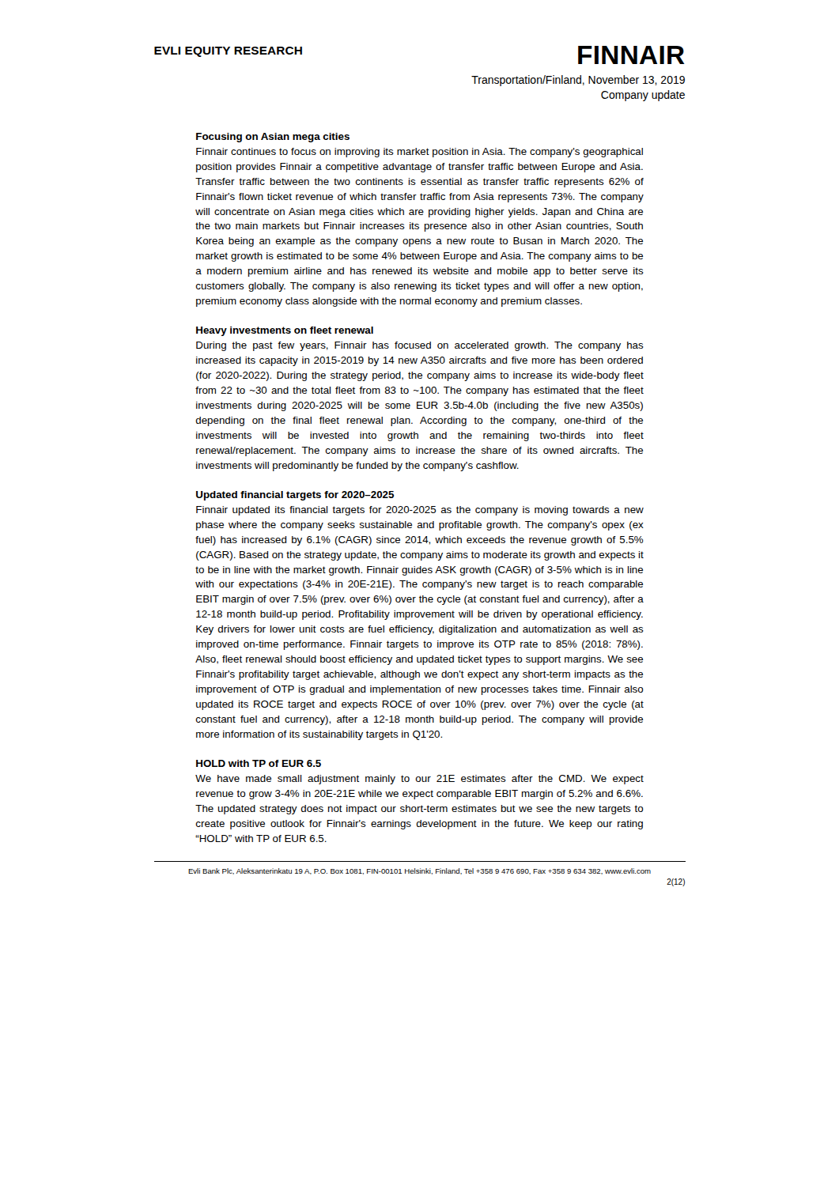EVLI EQUITY RESEARCH
FINNAIR
Transportation/Finland, November 13, 2019
Company update
Focusing on Asian mega cities
Finnair continues to focus on improving its market position in Asia. The company's geographical position provides Finnair a competitive advantage of transfer traffic between Europe and Asia. Transfer traffic between the two continents is essential as transfer traffic represents 62% of Finnair's flown ticket revenue of which transfer traffic from Asia represents 73%. The company will concentrate on Asian mega cities which are providing higher yields. Japan and China are the two main markets but Finnair increases its presence also in other Asian countries, South Korea being an example as the company opens a new route to Busan in March 2020. The market growth is estimated to be some 4% between Europe and Asia. The company aims to be a modern premium airline and has renewed its website and mobile app to better serve its customers globally. The company is also renewing its ticket types and will offer a new option, premium economy class alongside with the normal economy and premium classes.
Heavy investments on fleet renewal
During the past few years, Finnair has focused on accelerated growth. The company has increased its capacity in 2015-2019 by 14 new A350 aircrafts and five more has been ordered (for 2020-2022). During the strategy period, the company aims to increase its wide-body fleet from 22 to ~30 and the total fleet from 83 to ~100. The company has estimated that the fleet investments during 2020-2025 will be some EUR 3.5b-4.0b (including the five new A350s) depending on the final fleet renewal plan. According to the company, one-third of the investments will be invested into growth and the remaining two-thirds into fleet renewal/replacement. The company aims to increase the share of its owned aircrafts. The investments will predominantly be funded by the company's cashflow.
Updated financial targets for 2020–2025
Finnair updated its financial targets for 2020-2025 as the company is moving towards a new phase where the company seeks sustainable and profitable growth. The company's opex (ex fuel) has increased by 6.1% (CAGR) since 2014, which exceeds the revenue growth of 5.5% (CAGR). Based on the strategy update, the company aims to moderate its growth and expects it to be in line with the market growth. Finnair guides ASK growth (CAGR) of 3-5% which is in line with our expectations (3-4% in 20E-21E). The company's new target is to reach comparable EBIT margin of over 7.5% (prev. over 6%) over the cycle (at constant fuel and currency), after a 12-18 month build-up period. Profitability improvement will be driven by operational efficiency. Key drivers for lower unit costs are fuel efficiency, digitalization and automatization as well as improved on-time performance. Finnair targets to improve its OTP rate to 85% (2018: 78%). Also, fleet renewal should boost efficiency and updated ticket types to support margins. We see Finnair's profitability target achievable, although we don't expect any short-term impacts as the improvement of OTP is gradual and implementation of new processes takes time. Finnair also updated its ROCE target and expects ROCE of over 10% (prev. over 7%) over the cycle (at constant fuel and currency), after a 12-18 month build-up period. The company will provide more information of its sustainability targets in Q1'20.
HOLD with TP of EUR 6.5
We have made small adjustment mainly to our 21E estimates after the CMD. We expect revenue to grow 3-4% in 20E-21E while we expect comparable EBIT margin of 5.2% and 6.6%. The updated strategy does not impact our short-term estimates but we see the new targets to create positive outlook for Finnair's earnings development in the future. We keep our rating “HOLD” with TP of EUR 6.5.
Evli Bank Plc, Aleksanterinkatu 19 A, P.O. Box 1081, FIN-00101 Helsinki, Finland, Tel +358 9 476 690, Fax +358 9 634 382, www.evli.com
2(12)